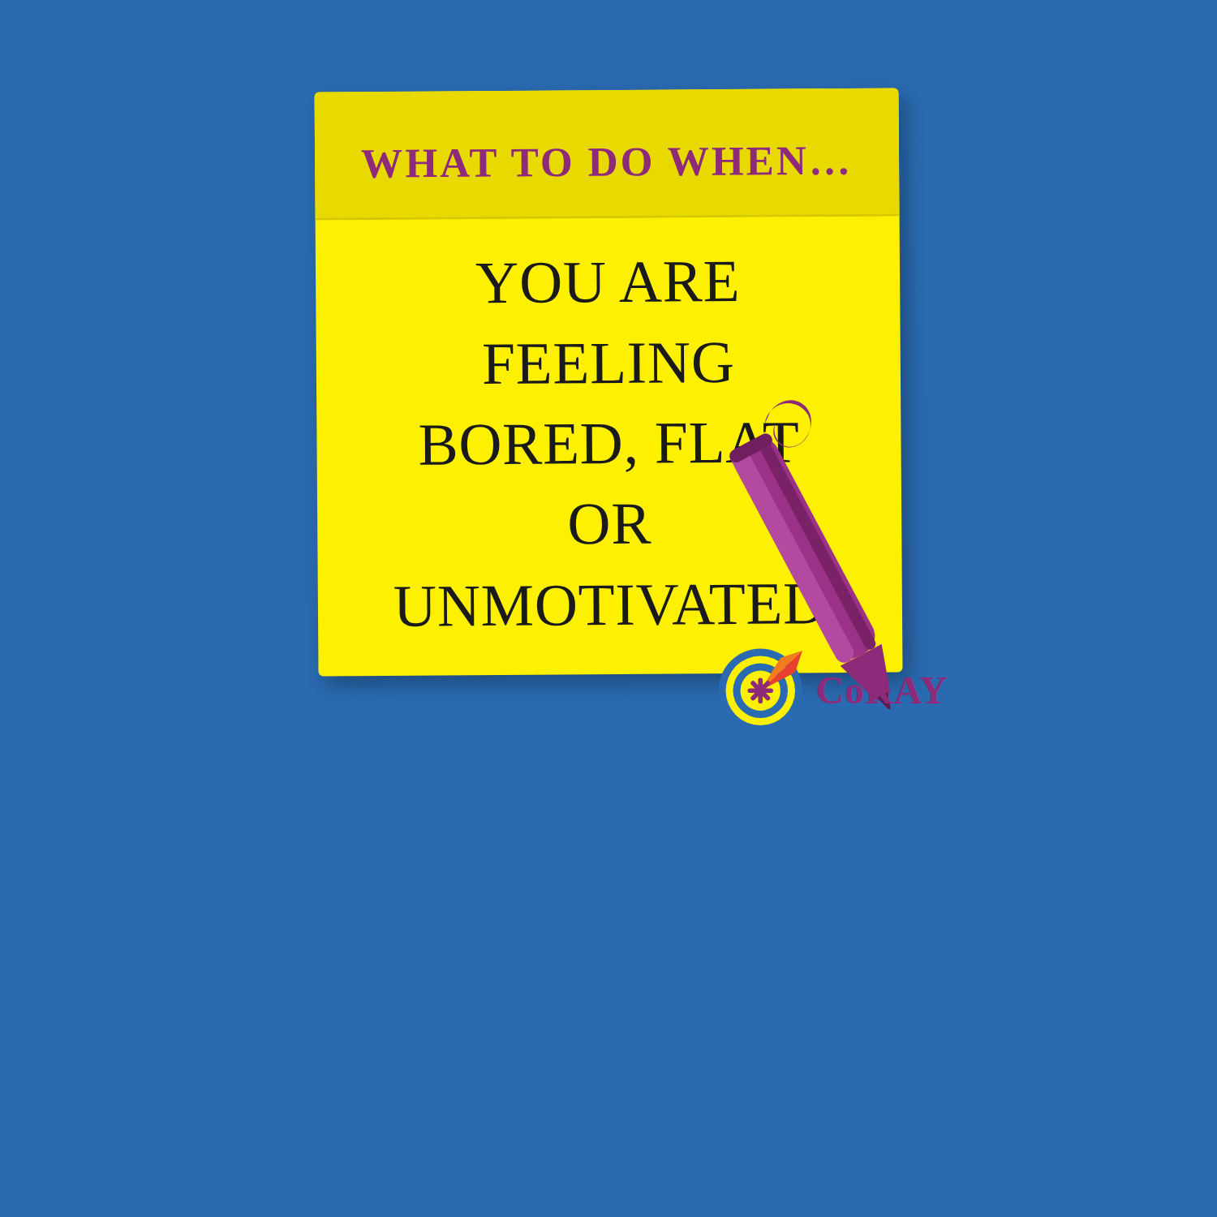What to do when…
You are feeling bored, flat or unmotivated
Co RAY